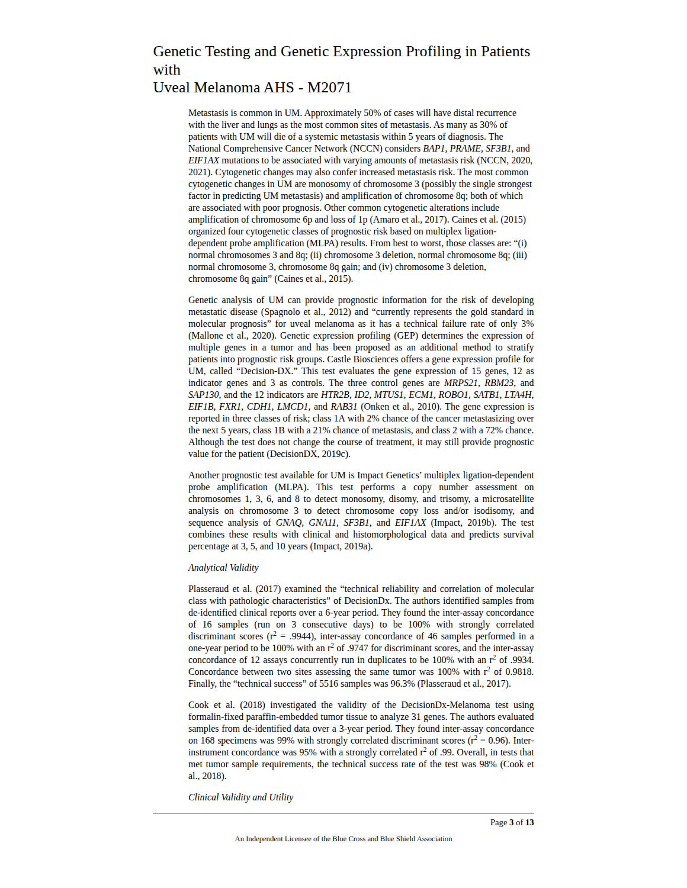Genetic Testing and Genetic Expression Profiling in Patients with
Uveal Melanoma AHS - M2071
Metastasis is common in UM. Approximately 50% of cases will have distal recurrence with the liver and lungs as the most common sites of metastasis. As many as 30% of patients with UM will die of a systemic metastasis within 5 years of diagnosis. The National Comprehensive Cancer Network (NCCN) considers BAP1, PRAME, SF3B1, and EIF1AX mutations to be associated with varying amounts of metastasis risk (NCCN, 2020, 2021). Cytogenetic changes may also confer increased metastasis risk. The most common cytogenetic changes in UM are monosomy of chromosome 3 (possibly the single strongest factor in predicting UM metastasis) and amplification of chromosome 8q; both of which are associated with poor prognosis. Other common cytogenetic alterations include amplification of chromosome 6p and loss of 1p (Amaro et al., 2017). Caines et al. (2015) organized four cytogenetic classes of prognostic risk based on multiplex ligation-dependent probe amplification (MLPA) results. From best to worst, those classes are: “(i) normal chromosomes 3 and 8q; (ii) chromosome 3 deletion, normal chromosome 8q; (iii) normal chromosome 3, chromosome 8q gain; and (iv) chromosome 3 deletion, chromosome 8q gain” (Caines et al., 2015).
Genetic analysis of UM can provide prognostic information for the risk of developing metastatic disease (Spagnolo et al., 2012) and “currently represents the gold standard in molecular prognosis” for uveal melanoma as it has a technical failure rate of only 3% (Mallone et al., 2020). Genetic expression profiling (GEP) determines the expression of multiple genes in a tumor and has been proposed as an additional method to stratify patients into prognostic risk groups. Castle Biosciences offers a gene expression profile for UM, called “Decision-DX.” This test evaluates the gene expression of 15 genes, 12 as indicator genes and 3 as controls. The three control genes are MRPS21, RBM23, and SAP130, and the 12 indicators are HTR2B, ID2, MTUS1, ECM1, ROBO1, SATB1, LTA4H, EIF1B, FXR1, CDH1, LMCD1, and RAB31 (Onken et al., 2010). The gene expression is reported in three classes of risk; class 1A with 2% chance of the cancer metastasizing over the next 5 years, class 1B with a 21% chance of metastasis, and class 2 with a 72% chance. Although the test does not change the course of treatment, it may still provide prognostic value for the patient (DecisionDX, 2019c).
Another prognostic test available for UM is Impact Genetics’ multiplex ligation-dependent probe amplification (MLPA). This test performs a copy number assessment on chromosomes 1, 3, 6, and 8 to detect monosomy, disomy, and trisomy, a microsatellite analysis on chromosome 3 to detect chromosome copy loss and/or isodisomy, and sequence analysis of GNAQ, GNA11, SF3B1, and EIF1AX (Impact, 2019b). The test combines these results with clinical and histomorphological data and predicts survival percentage at 3, 5, and 10 years (Impact, 2019a).
Analytical Validity
Plasseraud et al. (2017) examined the “technical reliability and correlation of molecular class with pathologic characteristics” of DecisionDx. The authors identified samples from de-identified clinical reports over a 6-year period. They found the inter-assay concordance of 16 samples (run on 3 consecutive days) to be 100% with strongly correlated discriminant scores (r2 = .9944), inter-assay concordance of 46 samples performed in a one-year period to be 100% with an r2 of .9747 for discriminant scores, and the inter-assay concordance of 12 assays concurrently run in duplicates to be 100% with an r2 of .9934. Concordance between two sites assessing the same tumor was 100% with r2 of 0.9818. Finally, the “technical success” of 5516 samples was 96.3% (Plasseraud et al., 2017).
Cook et al. (2018) investigated the validity of the DecisionDx-Melanoma test using formalin-fixed paraffin-embedded tumor tissue to analyze 31 genes. The authors evaluated samples from de-identified data over a 3-year period. They found inter-assay concordance on 168 specimens was 99% with strongly correlated discriminant scores (r2 = 0.96). Inter-instrument concordance was 95% with a strongly correlated r2 of .99. Overall, in tests that met tumor sample requirements, the technical success rate of the test was 98% (Cook et al., 2018).
Clinical Validity and Utility
Page 3 of 13
An Independent Licensee of the Blue Cross and Blue Shield Association